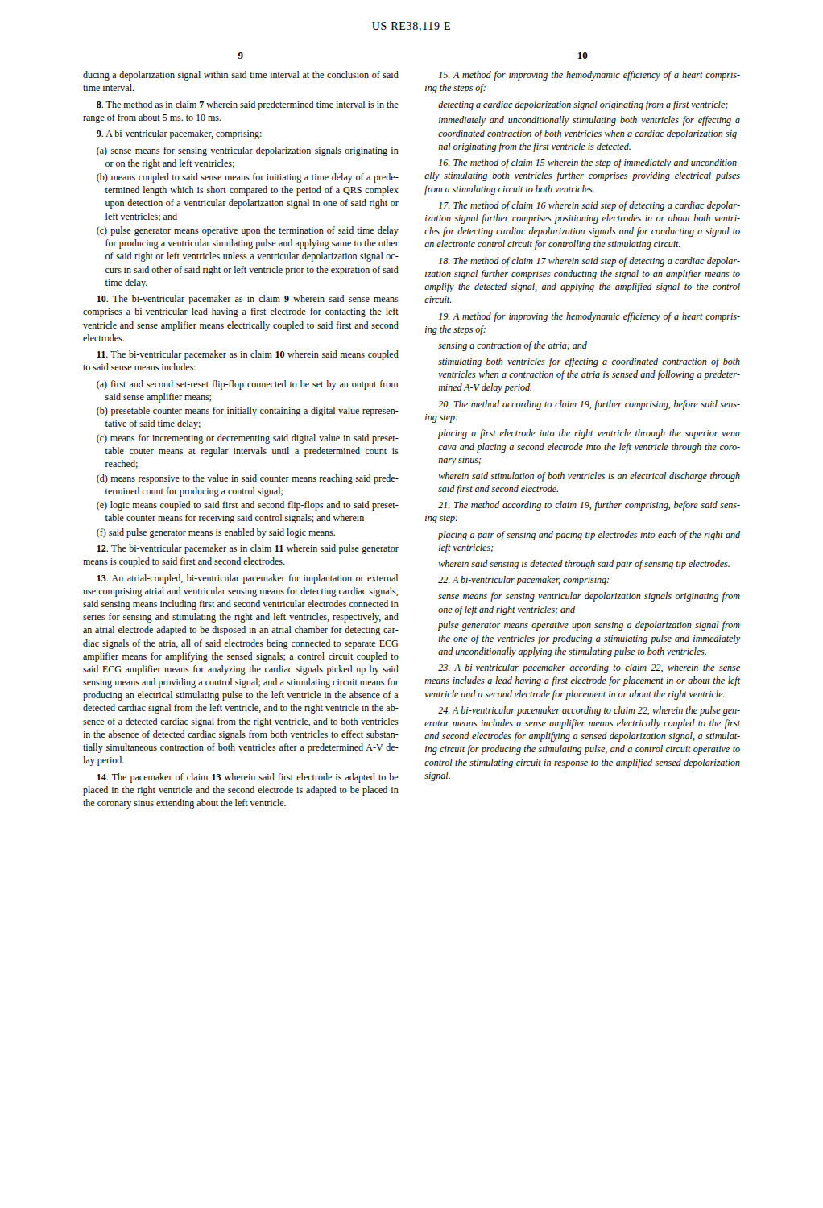US RE38,119 E
9 10
ducing a depolarization signal within said time interval at the conclusion of said time interval.
8. The method as in claim 7 wherein said predetermined time interval is in the range of from about 5 ms. to 10 ms.
9. A bi-ventricular pacemaker, comprising:
(a) sense means for sensing ventricular depolarization signals originating in or on the right and left ventricles;
(b) means coupled to said sense means for initiating a time delay of a predetermined length which is short compared to the period of a QRS complex upon detection of a ventricular depolarization signal in one of said right or left ventricles; and
(c) pulse generator means operative upon the termination of said time delay for producing a ventricular simulating pulse and applying same to the other of said right or left ventricles unless a ventricular depolarization signal occurs in said other of said right or left ventricle prior to the expiration of said time delay.
10. The bi-ventricular pacemaker as in claim 9 wherein said sense means comprises a bi-ventricular lead having a first electrode for contacting the left ventricle and sense amplifier means electrically coupled to said first and second electrodes.
11. The bi-ventricular pacemaker as in claim 10 wherein said means coupled to said sense means includes:
(a) first and second set-reset flip-flop connected to be set by an output from said sense amplifier means;
(b) presetable counter means for initially containing a digital value representative of said time delay;
(c) means for incrementing or decrementing said digital value in said presettable couter means at regular intervals until a predetermined count is reached;
(d) means responsive to the value in said counter means reaching said predetermined count for producing a control signal;
(e) logic means coupled to said first and second flip-flops and to said presettable counter means for receiving said control signals; and wherein
(f) said pulse generator means is enabled by said logic means.
12. The bi-ventricular pacemaker as in claim 11 wherein said pulse generator means is coupled to said first and second electrodes.
13. An atrial-coupled, bi-ventricular pacemaker for implantation or external use comprising atrial and ventricular sensing means for detecting cardiac signals, said sensing means including first and second ventricular electrodes connected in series for sensing and stimulating the right and left ventricles, respectively, and an atrial electrode adapted to be disposed in an atrial chamber for detecting cardiac signals of the atria, all of said electrodes being connected to separate ECG amplifier means for amplifying the sensed signals; a control circuit coupled to said ECG amplifier means for analyzing the cardiac signals picked up by said sensing means and providing a control signal; and a stimulating circuit means for producing an electrical stimulating pulse to the left ventricle in the absence of a detected cardiac signal from the left ventricle, and to the right ventricle in the absence of a detected cardiac signal from the right ventricle, and to both ventricles in the absence of detected cardiac signals from both ventricles to effect substantially simultaneous contraction of both ventricles after a predetermined A-V delay period.
14. The pacemaker of claim 13 wherein said first electrode is adapted to be placed in the right ventricle and the second electrode is adapted to be placed in the coronary sinus extending about the left ventricle.
15. A method for improving the hemodynamic efficiency of a heart comprising the steps of:
detecting a cardiac depolarization signal originating from a first ventricle;
immediately and unconditionally stimulating both ventricles for effecting a coordinated contraction of both ventricles when a cardiac depolarization signal originating from the first ventricle is detected.
16. The method of claim 15 wherein the step of immediately and unconditionally stimulating both ventricles further comprises providing electrical pulses from a stimulating circuit to both ventricles.
17. The method of claim 16 wherein said step of detecting a cardiac depolarization signal further comprises positioning electrodes in or about both ventricles for detecting cardiac depolarization signals and for conducting a signal to an electronic control circuit for controlling the stimulating circuit.
18. The method of claim 17 wherein said step of detecting a cardiac depolarization signal further comprises conducting the signal to an amplifier means to amplify the detected signal, and applying the amplified signal to the control circuit.
19. A method for improving the hemodynamic efficiency of a heart comprising the steps of:
sensing a contraction of the atria; and
stimulating both ventricles for effecting a coordinated contraction of both ventricles when a contraction of the atria is sensed and following a predetermined A-V delay period.
20. The method according to claim 19, further comprising, before said sensing step:
placing a first electrode into the right ventricle through the superior vena cava and placing a second electrode into the left ventricle through the coronary sinus;
wherein said stimulation of both ventricles is an electrical discharge through said first and second electrode.
21. The method according to claim 19, further comprising, before said sensing step:
placing a pair of sensing and pacing tip electrodes into each of the right and left ventricles;
wherein said sensing is detected through said pair of sensing tip electrodes.
22. A bi-ventricular pacemaker, comprising:
sense means for sensing ventricular depolarization signals originating from one of left and right ventricles; and
pulse generator means operative upon sensing a depolarization signal from the one of the ventricles for producing a stimulating pulse and immediately and unconditionally applying the stimulating pulse to both ventricles.
23. A bi-ventricular pacemaker according to claim 22, wherein the sense means includes a lead having a first electrode for placement in or about the left ventricle and a second electrode for placement in or about the right ventricle.
24. A bi-ventricular pacemaker according to claim 22, wherein the pulse generator means includes a sense amplifier means electrically coupled to the first and second electrodes for amplifying a sensed depolarization signal, a stimulating circuit for producing the stimulating pulse, and a control circuit operative to control the stimulating circuit in response to the amplified sensed depolarization signal.